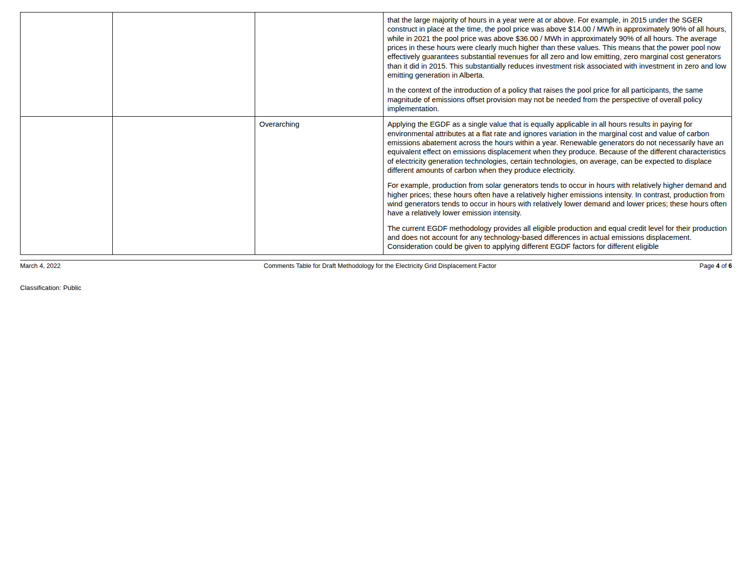| | | | that the large majority of hours in a year were at or above. For example, in 2015 under the SGER construct in place at the time, the pool price was above $14.00 / MWh in approximately 90% of all hours, while in 2021 the pool price was above $36.00 / MWh in approximately 90% of all hours. The average prices in these hours were clearly much higher than these values. This means that the power pool now effectively guarantees substantial revenues for all zero and low emitting, zero marginal cost generators than it did in 2015. This substantially reduces investment risk associated with investment in zero and low emitting generation in Alberta. In the context of the introduction of a policy that raises the pool price for all participants, the same magnitude of emissions offset provision may not be needed from the perspective of overall policy implementation. |
| | | Overarching | Applying the EGDF as a single value that is equally applicable in all hours results in paying for environmental attributes at a flat rate and ignores variation in the marginal cost and value of carbon emissions abatement across the hours within a year. Renewable generators do not necessarily have an equivalent effect on emissions displacement when they produce. Because of the different characteristics of electricity generation technologies, certain technologies, on average, can be expected to displace different amounts of carbon when they produce electricity. For example, production from solar generators tends to occur in hours with relatively higher demand and higher prices; these hours often have a relatively higher emissions intensity. In contrast, production from wind generators tends to occur in hours with relatively lower demand and lower prices; these hours often have a relatively lower emission intensity. The current EGDF methodology provides all eligible production and equal credit level for their production and does not account for any technology-based differences in actual emissions displacement. Consideration could be given to applying different EGDF factors for different eligible |
March 4, 2022
Comments Table for Draft Methodology for the Electricity Grid Displacement Factor
Page 4 of 6
Classification: Public